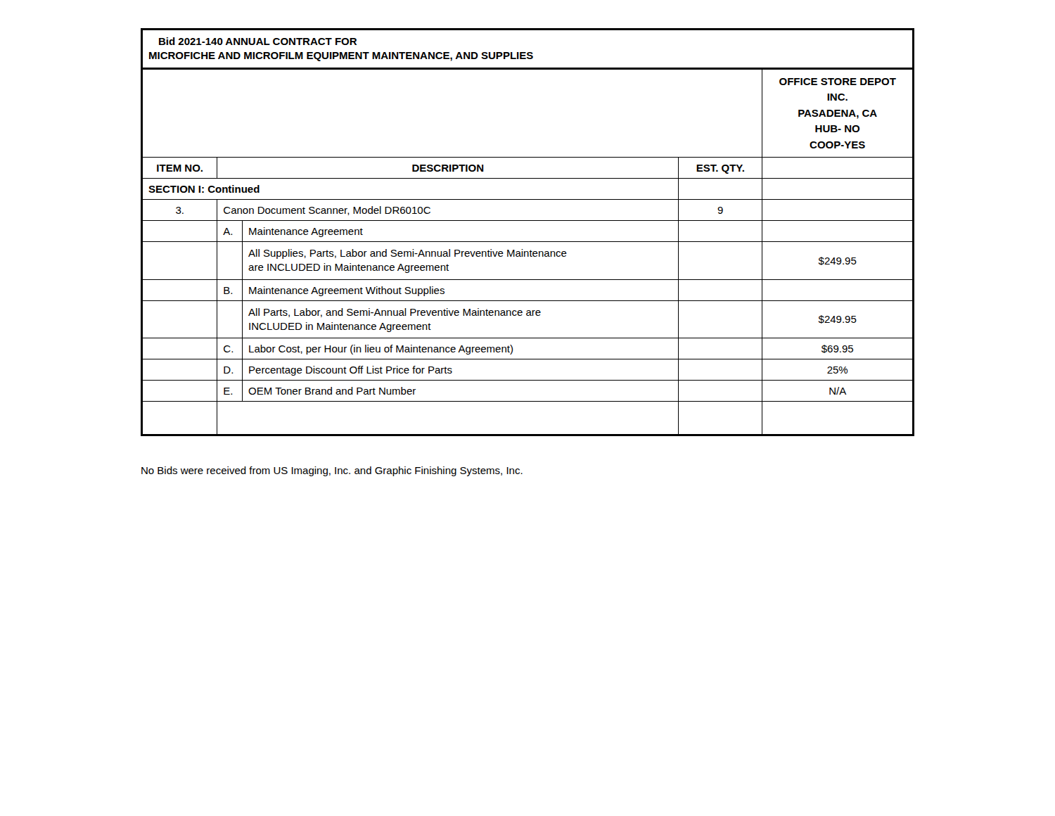| Bid 2021-140 ANNUAL CONTRACT FOR MICROFICHE AND MICROFILM EQUIPMENT MAINTENANCE, AND SUPPLIES |
| | OFFICE STORE DEPOT INC. PASADENA, CA HUB- NO COOP-YES |
| ITEM NO. | DESCRIPTION | EST. QTY. | |
| SECTION I: Continued | | |
| 3. | Canon Document Scanner, Model DR6010C | 9 | |
| | A. | Maintenance Agreement | | |
| | | All Supplies, Parts, Labor and Semi-Annual Preventive Maintenance are INCLUDED in Maintenance Agreement | | $249.95 |
| | B. | Maintenance Agreement Without Supplies | | |
| | | All Parts, Labor, and Semi-Annual Preventive Maintenance are INCLUDED in Maintenance Agreement | | $249.95 |
| | C. | Labor Cost, per Hour (in lieu of Maintenance Agreement) | | $69.95 |
| | D. | Percentage Discount Off List Price for Parts | | 25% |
| | E. | OEM Toner Brand and Part Number | | N/A |
No Bids were received from US Imaging, Inc. and Graphic Finishing Systems, Inc.